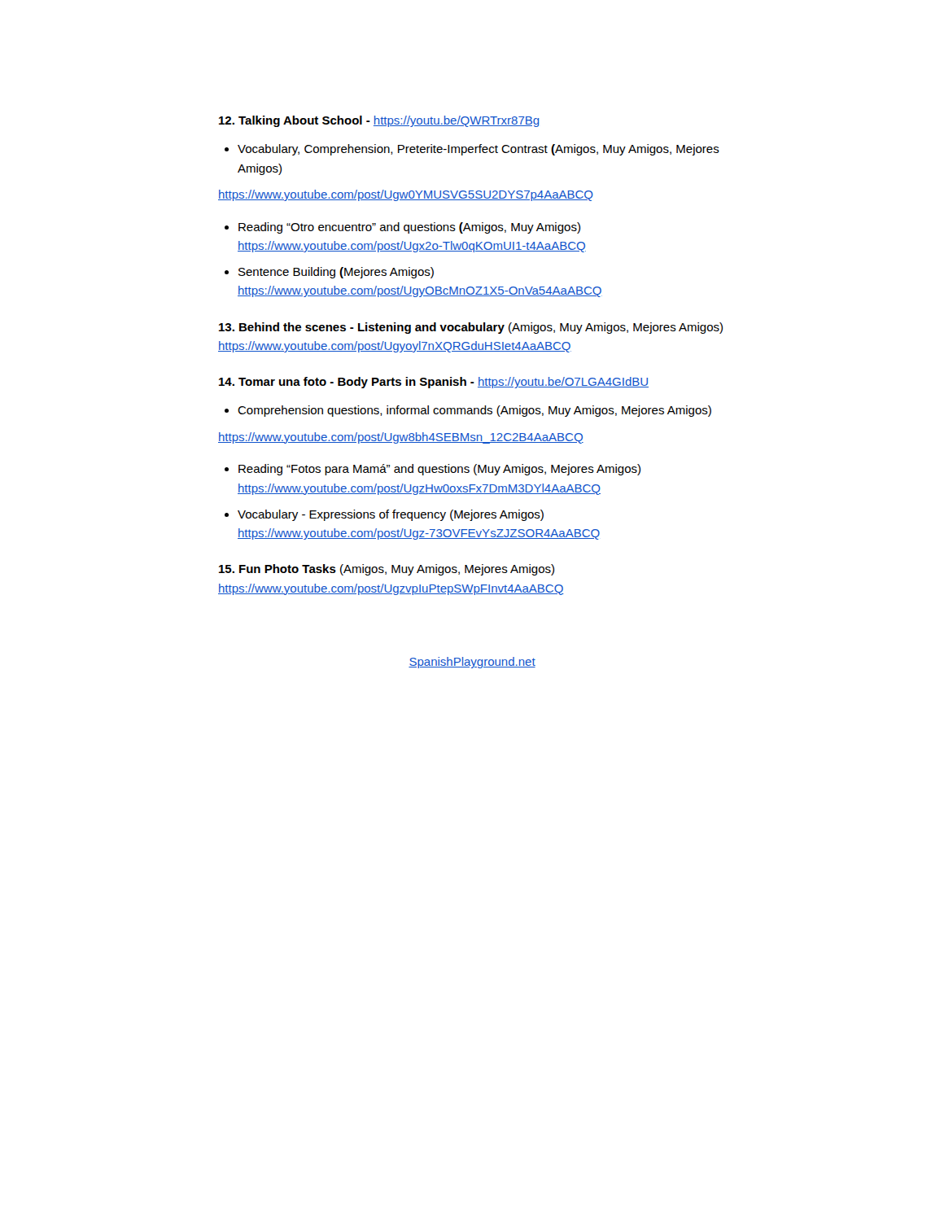12. Talking About School - https://youtu.be/QWRTrxr87Bg
Vocabulary, Comprehension, Preterite-Imperfect Contrast (Amigos, Muy Amigos, Mejores Amigos)
https://www.youtube.com/post/Ugw0YMUSVG5SU2DYS7p4AaABCQ
Reading “Otro encuentro” and questions (Amigos, Muy Amigos)
https://www.youtube.com/post/Ugx2o-Tlw0qKOmUI1-t4AaABCQ
Sentence Building (Mejores Amigos)
https://www.youtube.com/post/UgyOBcMnOZ1X5-OnVa54AaABCQ
13. Behind the scenes - Listening and vocabulary (Amigos, Muy Amigos, Mejores Amigos)
https://www.youtube.com/post/Ugyoyl7nXQRGduHSIet4AaABCQ
14. Tomar una foto - Body Parts in Spanish - https://youtu.be/O7LGA4GIdBU
Comprehension questions, informal commands (Amigos, Muy Amigos, Mejores Amigos)
https://www.youtube.com/post/Ugw8bh4SEBMsn_12C2B4AaABCQ
Reading “Fotos para Mamá” and questions (Muy Amigos, Mejores Amigos)
https://www.youtube.com/post/UgzHw0oxsFx7DmM3DYl4AaABCQ
Vocabulary - Expressions of frequency (Mejores Amigos)
https://www.youtube.com/post/Ugz-73OVFEvYsZJZSOR4AaABCQ
15. Fun Photo Tasks (Amigos, Muy Amigos, Mejores Amigos)
https://www.youtube.com/post/UgzvpIuPtepSWpFInvt4AaABCQ
SpanishPlayground.net